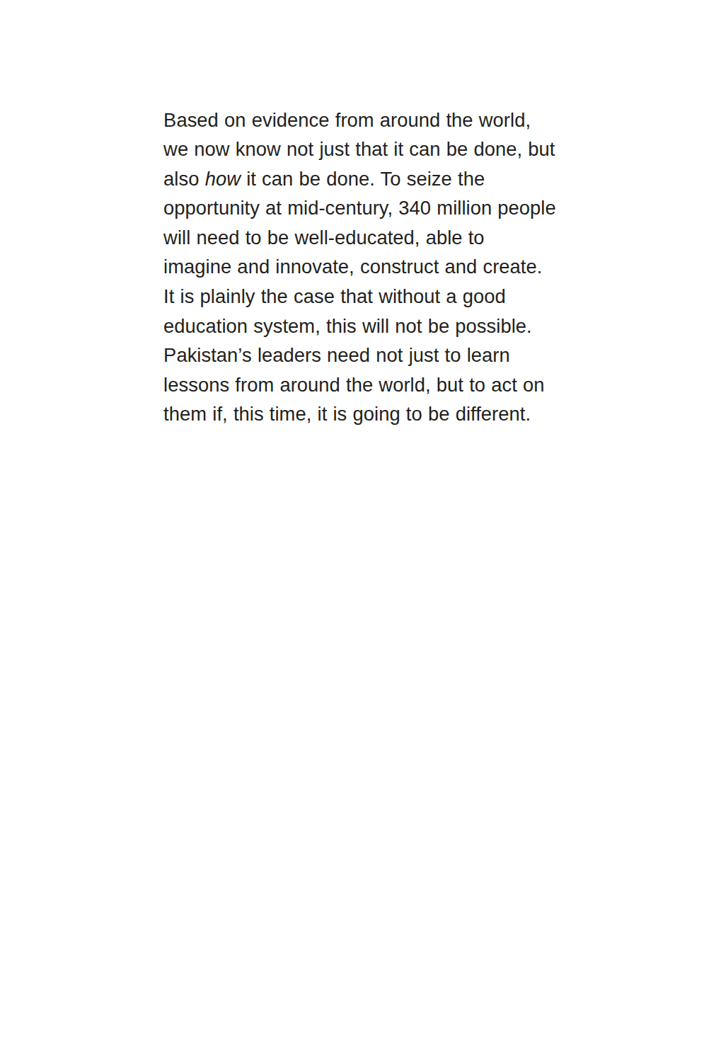Based on evidence from around the world, we now know not just that it can be done, but also how it can be done. To seize the opportunity at mid-century, 340 million people will need to be well-educated, able to imagine and innovate, construct and create. It is plainly the case that without a good education system, this will not be possible. Pakistan’s leaders need not just to learn lessons from around the world, but to act on them if, this time, it is going to be different.